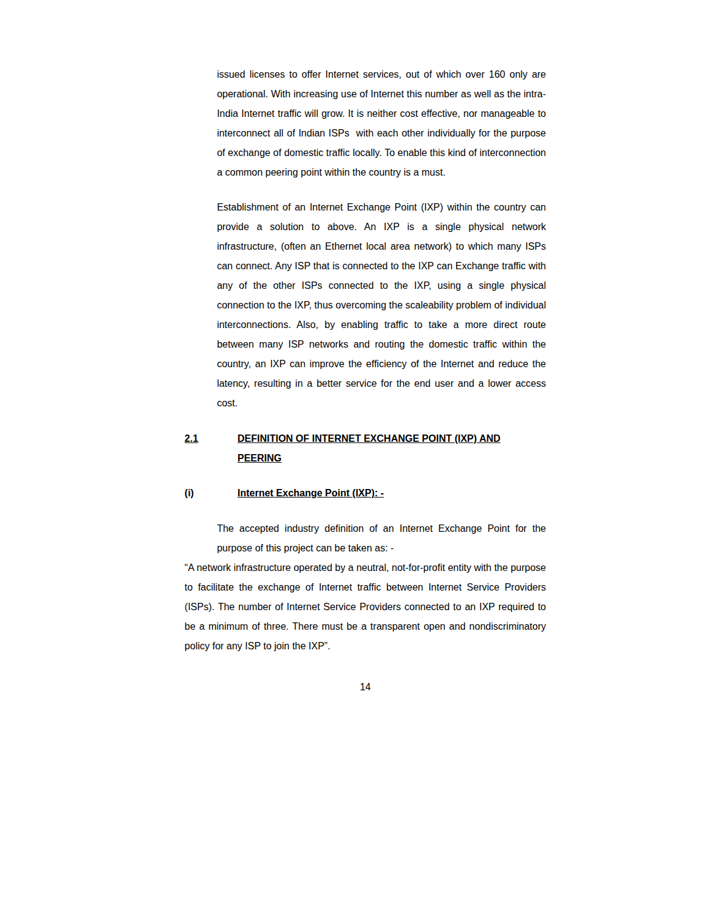issued licenses to offer Internet services, out of which over 160 only are operational. With increasing use of Internet this number as well as the intra-India Internet traffic will grow. It is neither cost effective, nor manageable to interconnect all of Indian ISPs with each other individually for the purpose of exchange of domestic traffic locally. To enable this kind of interconnection a common peering point within the country is a must.
Establishment of an Internet Exchange Point (IXP) within the country can provide a solution to above. An IXP is a single physical network infrastructure, (often an Ethernet local area network) to which many ISPs can connect. Any ISP that is connected to the IXP can Exchange traffic with any of the other ISPs connected to the IXP, using a single physical connection to the IXP, thus overcoming the scaleability problem of individual interconnections. Also, by enabling traffic to take a more direct route between many ISP networks and routing the domestic traffic within the country, an IXP can improve the efficiency of the Internet and reduce the latency, resulting in a better service for the end user and a lower access cost.
2.1 DEFINITION OF INTERNET EXCHANGE POINT (IXP) AND PEERING
(i) Internet Exchange Point (IXP): -
The accepted industry definition of an Internet Exchange Point for the purpose of this project can be taken as: -
“A network infrastructure operated by a neutral, not-for-profit entity with the purpose to facilitate the exchange of Internet traffic between Internet Service Providers (ISPs). The number of Internet Service Providers connected to an IXP required to be a minimum of three. There must be a transparent open and nondiscriminatory policy for any ISP to join the IXP”.
14